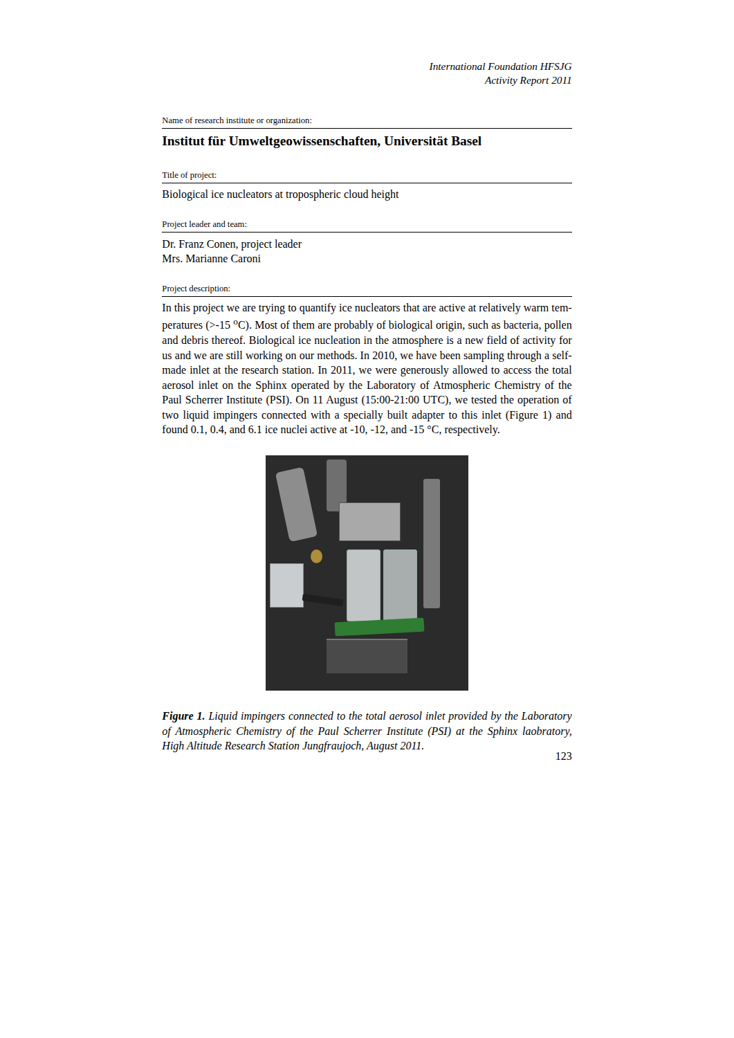International Foundation HFSJG
Activity Report 2011
Name of research institute or organization:
Institut für Umweltgeowissenschaften, Universität Basel
Title of project:
Biological ice nucleators at tropospheric cloud height
Project leader and team:
Dr. Franz Conen, project leader
Mrs. Marianne Caroni
Project description:
In this project we are trying to quantify ice nucleators that are active at relatively warm temperatures (>-15 oC). Most of them are probably of biological origin, such as bacteria, pollen and debris thereof. Biological ice nucleation in the atmosphere is a new field of activity for us and we are still working on our methods. In 2010, we have been sampling through a self-made inlet at the research station. In 2011, we were generously allowed to access the total aerosol inlet on the Sphinx operated by the Laboratory of Atmospheric Chemistry of the Paul Scherrer Institute (PSI). On 11 August (15:00-21:00 UTC), we tested the operation of two liquid impingers connected with a specially built adapter to this inlet (Figure 1) and found 0.1, 0.4, and 6.1 ice nuclei active at -10, -12, and -15 °C, respectively.
Figure 1. Liquid impingers connected to the total aerosol inlet provided by the Laboratory of Atmospheric Chemistry of the Paul Scherrer Institute (PSI) at the Sphinx laobratory, High Altitude Research Station Jungfraujoch, August 2011.
123